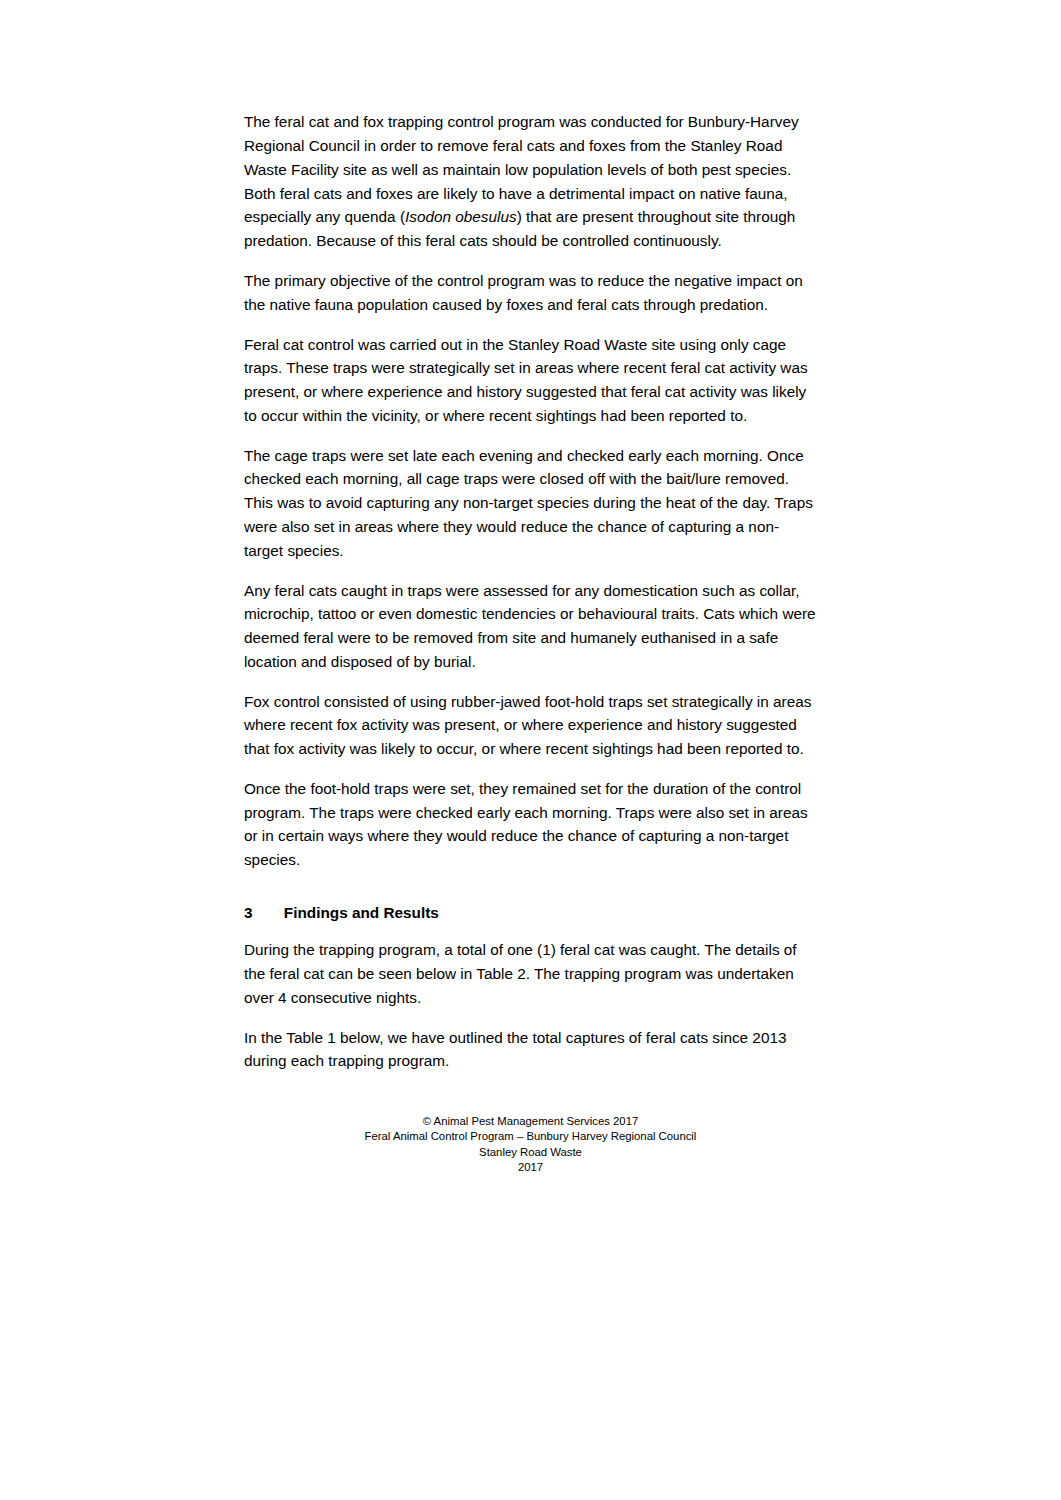The feral cat and fox trapping control program was conducted for Bunbury-Harvey Regional Council in order to remove feral cats and foxes from the Stanley Road Waste Facility site as well as maintain low population levels of both pest species. Both feral cats and foxes are likely to have a detrimental impact on native fauna, especially any quenda (Isodon obesulus) that are present throughout site through predation. Because of this feral cats should be controlled continuously.
The primary objective of the control program was to reduce the negative impact on the native fauna population caused by foxes and feral cats through predation.
Feral cat control was carried out in the Stanley Road Waste site using only cage traps. These traps were strategically set in areas where recent feral cat activity was present, or where experience and history suggested that feral cat activity was likely to occur within the vicinity, or where recent sightings had been reported to.
The cage traps were set late each evening and checked early each morning. Once checked each morning, all cage traps were closed off with the bait/lure removed. This was to avoid capturing any non-target species during the heat of the day. Traps were also set in areas where they would reduce the chance of capturing a non-target species.
Any feral cats caught in traps were assessed for any domestication such as collar, microchip, tattoo or even domestic tendencies or behavioural traits. Cats which were deemed feral were to be removed from site and humanely euthanised in a safe location and disposed of by burial.
Fox control consisted of using rubber-jawed foot-hold traps set strategically in areas where recent fox activity was present, or where experience and history suggested that fox activity was likely to occur, or where recent sightings had been reported to.
Once the foot-hold traps were set, they remained set for the duration of the control program. The traps were checked early each morning. Traps were also set in areas or in certain ways where they would reduce the chance of capturing a non-target species.
3 Findings and Results
During the trapping program, a total of one (1) feral cat was caught. The details of the feral cat can be seen below in Table 2. The trapping program was undertaken over 4 consecutive nights.
In the Table 1 below, we have outlined the total captures of feral cats since 2013 during each trapping program.
© Animal Pest Management Services 2017
Feral Animal Control Program – Bunbury Harvey Regional Council
Stanley Road Waste
2017